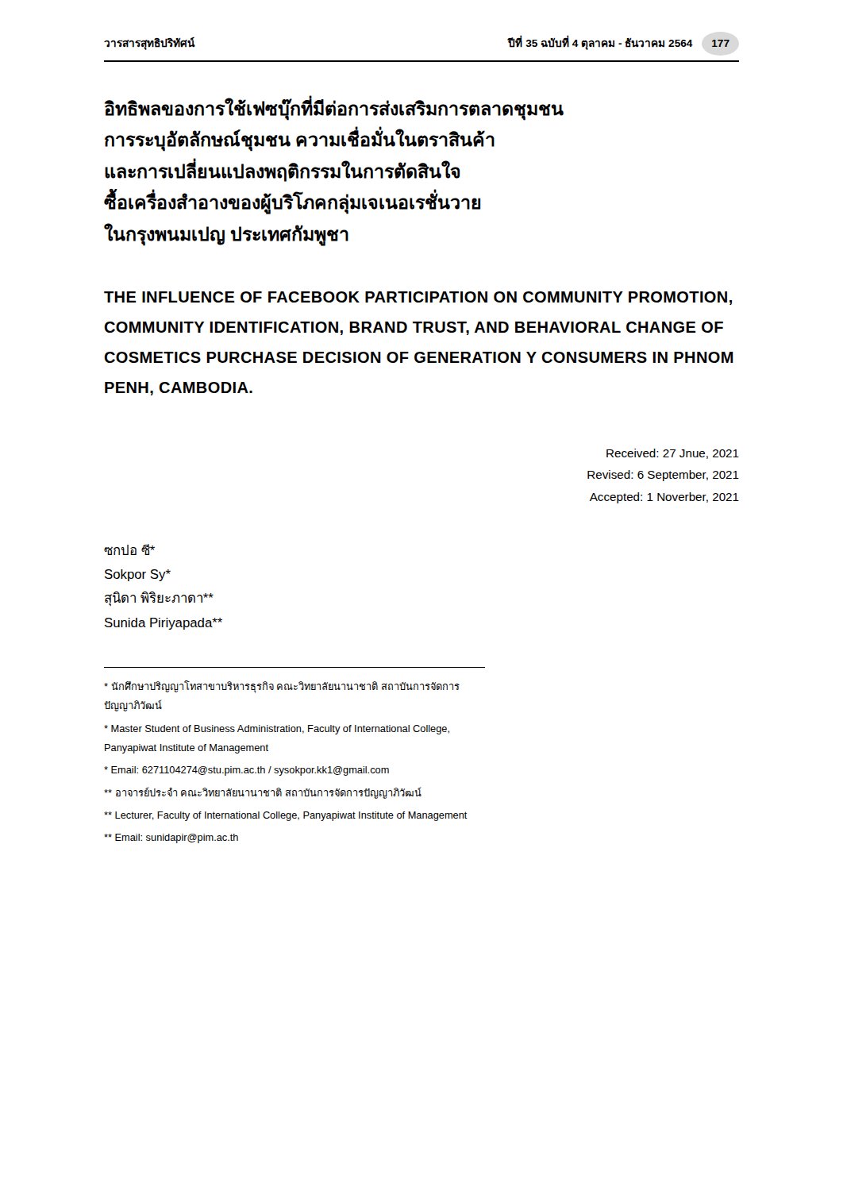วารสารสุทธิปริทัศน์ ปีที่ 35 ฉบับที่ 4 ตุลาคม - ธันวาคม 2564 177
อิทธิพลของการใช้เฟซบุ๊กที่มีต่อการส่งเสริมการตลาดชุมชน
การระบุอัตลักษณ์ชุมชน ความเชื่อมั่นในตราสินค้า
และการเปลี่ยนแปลงพฤติกรรมในการตัดสินใจ
ซื้อเครื่องสำอางของผู้บริโภคกลุ่มเจเนอเรชั่นวาย
ในกรุงพนมเปญ ประเทศกัมพูชา
The influence of Facebook participation on community promotion, community identification, brand trust, and behavioral change of cosmetics purchase decision of Generation Y consumers in Phnom Penh, Cambodia.
Received: 27 Jnue, 2021
Revised: 6 September, 2021
Accepted: 1 Noverber, 2021
ซกปอ ซี*
Sokpor Sy*
สุนิดา พิริยะภาดา**
Sunida Piriyapada**
* นักศึกษาปริญญาโทสาขาบริหารธุรกิจ คณะวิทยาลัยนานาชาติ สถาบันการจัดการปัญญาภิวัฒน์
* Master Student of Business Administration, Faculty of International College, Panyapiwat Institute of Management
* Email: 6271104274@stu.pim.ac.th / sysokpor.kk1@gmail.com
** อาจารย์ประจำ คณะวิทยาลัยนานาชาติ สถาบันการจัดการปัญญาภิวัฒน์
** Lecturer, Faculty of International College, Panyapiwat Institute of Management
** Email: sunidapir@pim.ac.th